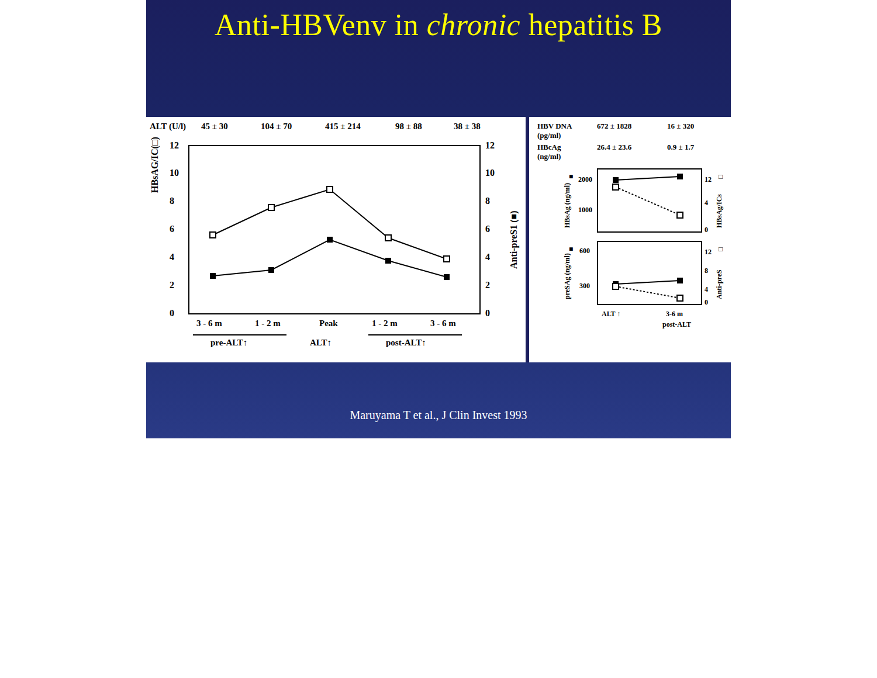Anti-HBVenv in chronic hepatitis B
ALT (U/l) 45 ± 30 104 ± 70 415 ± 214 98 ± 88 38 ± 38
HBsAG/IC(□)
Anti-preS1 (■)
12
10
8
6
4
2
0
12
10
8
6
4
2
0
3 - 6 m
1 - 2 m
Peak
1 - 2 m
3 - 6 m
pre-ALT↑
ALT↑
post-ALT↑
HBV DNA
(pg/ml)
672 ± 1828
16 ± 320
HBcAg
(ng/ml)
26.4 ± 23.6
0.9 ± 1.7
■
HBsAg (ng/ml)
2000
1000
□
HBsAg/ICs
12
4
0
■
preSAg (ng/ml)
600
300
□
Anti-preS
12
8
4
0
ALT ↑
3-6 m
post-ALT
Maruyama T et al., J Clin Invest 1993